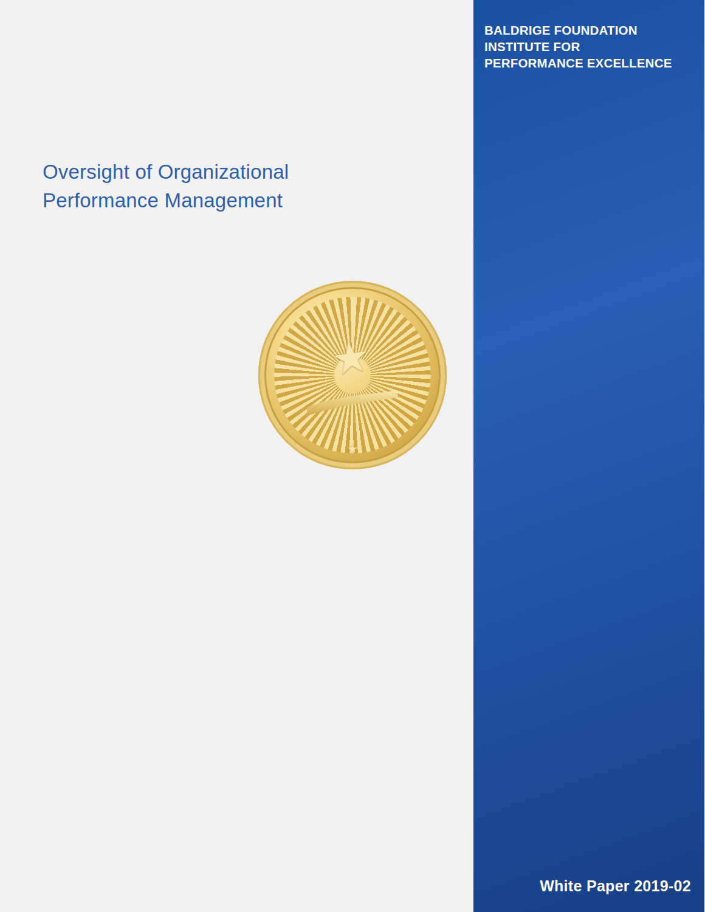Baldrige Foundation
Institute for
Performance Excellence
White Paper 2019-02
Oversight of Organizational Performance Management
★